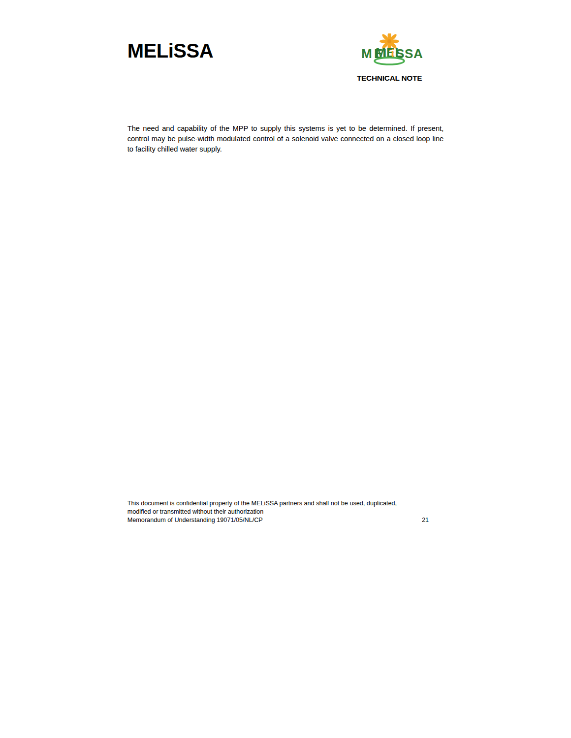MELiSSA
MEL MELISSA M E L i S S A
TECHNICAL NOTE
The need and capability of the MPP to supply this systems is yet to be determined. If present, control may be pulse-width modulated control of a solenoid valve connected on a closed loop line to facility chilled water supply.
This document is confidential property of the MELiSSA partners and shall not be used, duplicated, modified or transmitted without their authorization
Memorandum of Understanding 19071/05/NL/CP 21